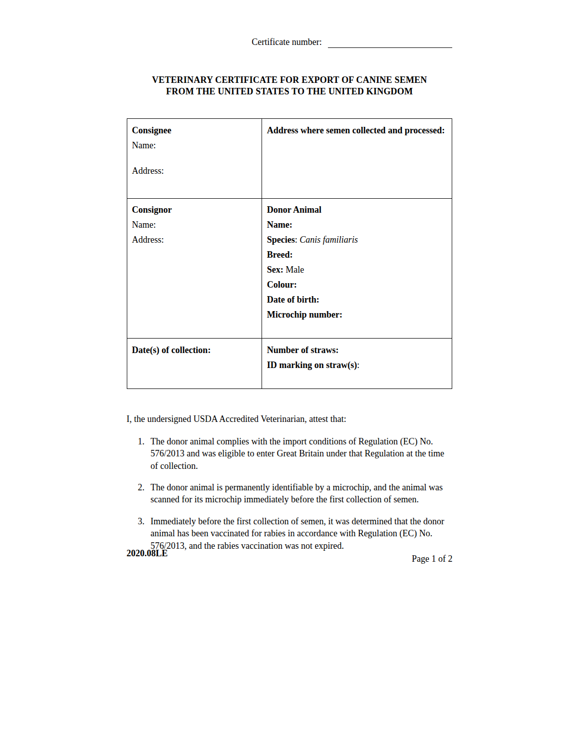Certificate number:
VETERINARY CERTIFICATE FOR EXPORT OF CANINE SEMEN
FROM THE UNITED STATES TO THE UNITED KINGDOM
| Consignee Name: Address: | Address where semen collected and processed: |
| Consignor Name: Address: | Donor Animal Name: Species : Canis familiaris Breed: Sex: Male Colour: Date of birth: Microchip number: |
| Date(s) of collection: | Number of straws: ID marking on straw(s) : |
I, the undersigned USDA Accredited Veterinarian, attest that:
The donor animal complies with the import conditions of Regulation (EC) No. 576/2013 and was eligible to enter Great Britain under that Regulation at the time of collection.
The donor animal is permanently identifiable by a microchip, and the animal was scanned for its microchip immediately before the first collection of semen.
Immediately before the first collection of semen, it was determined that the donor animal has been vaccinated for rabies in accordance with Regulation (EC) No. 576/2013, and the rabies vaccination was not expired.
2020.08LE Page 1 of 2